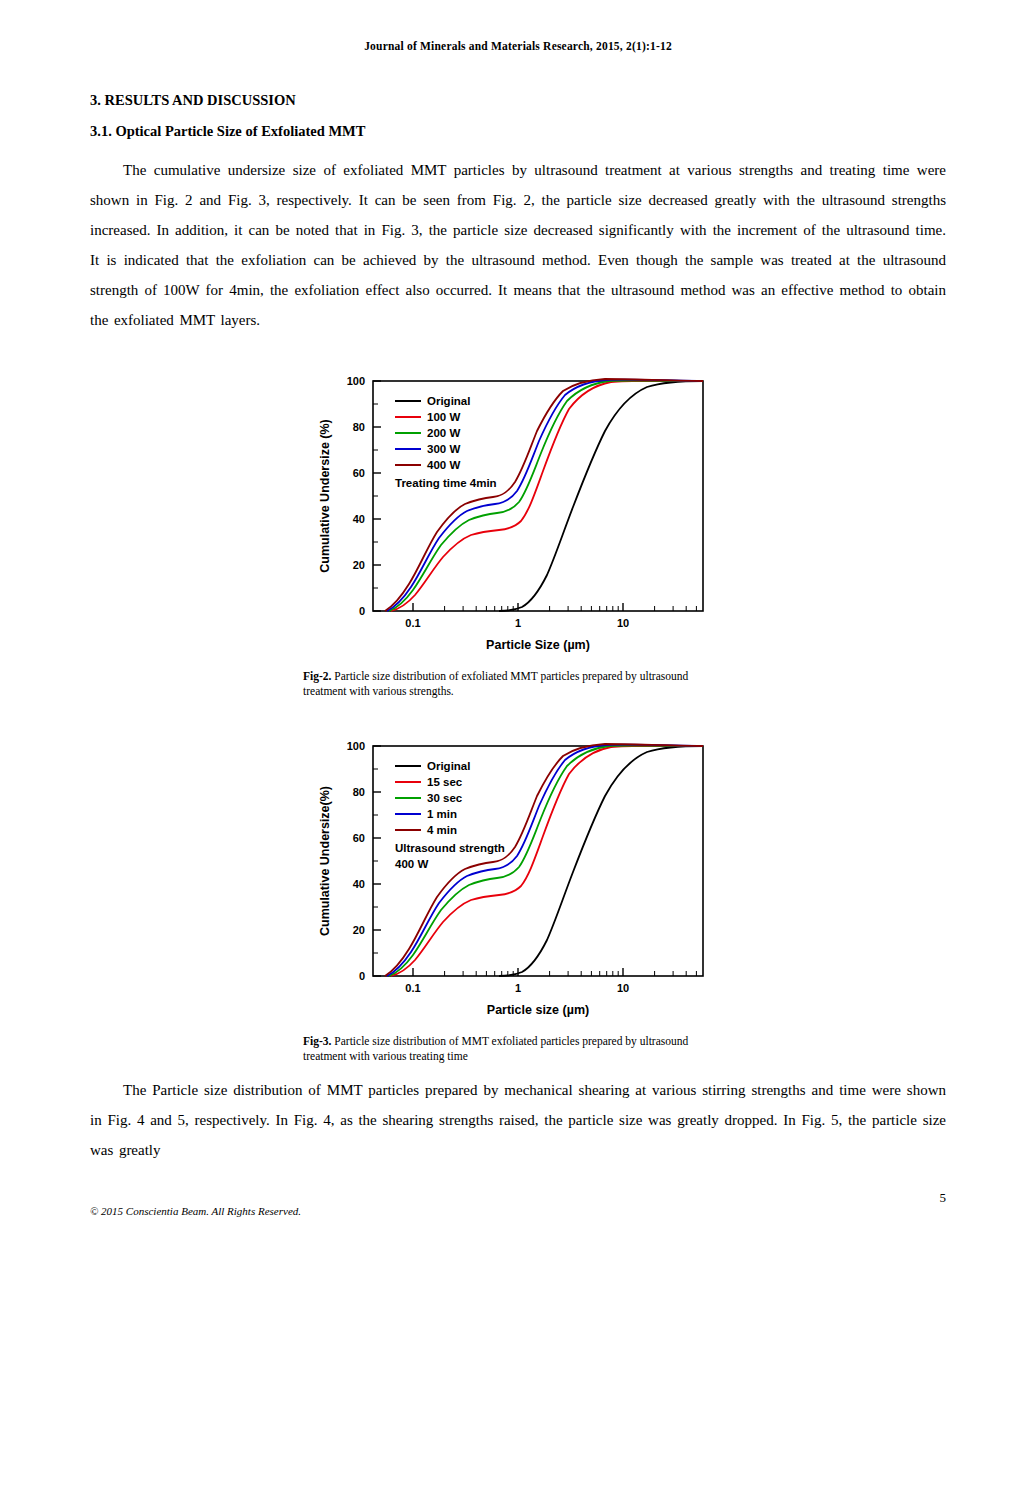Journal of Minerals and Materials Research, 2015, 2(1):1-12
3. RESULTS AND DISCUSSION
3.1. Optical Particle Size of Exfoliated MMT
The cumulative undersize size of exfoliated MMT particles by ultrasound treatment at various strengths and treating time were shown in Fig. 2 and Fig. 3, respectively. It can be seen from Fig. 2, the particle size decreased greatly with the ultrasound strengths increased. In addition, it can be noted that in Fig. 3, the particle size decreased significantly with the increment of the ultrasound time. It is indicated that the exfoliation can be achieved by the ultrasound method. Even though the sample was treated at the ultrasound strength of 100W for 4min, the exfoliation effect also occurred. It means that the ultrasound method was an effective method to obtain the exfoliated MMT layers.
0 20 40 60 80 100 Cumulative Undersize (%) 0.1 1 10 Particle Size (µm) Original 100 W 200 W 300 W 400 W Treating time 4min
Fig-2. Particle size distribution of exfoliated MMT particles prepared by ultrasound treatment with various strengths.
0 20 40 60 80 100 Cumulative Undersize(%) 0.1 1 10 Particle size (µm) Original 15 sec 30 sec 1 min 4 min Ultrasound strength 400 W
Fig-3. Particle size distribution of MMT exfoliated particles prepared by ultrasound treatment with various treating time
The Particle size distribution of MMT particles prepared by mechanical shearing at various stirring strengths and time were shown in Fig. 4 and 5, respectively. In Fig. 4, as the shearing strengths raised, the particle size was greatly dropped. In Fig. 5, the particle size was greatly
© 2015 Conscientia Beam. All Rights Reserved.
5